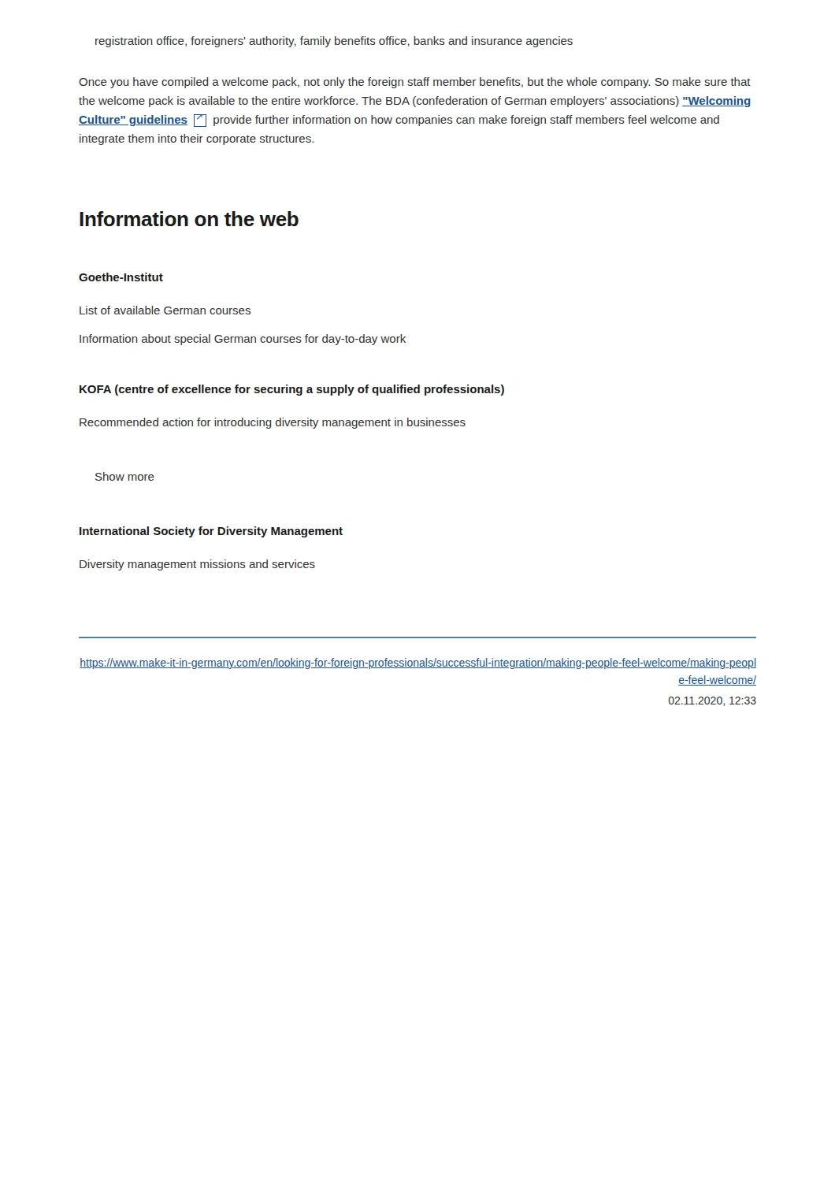registration office, foreigners' authority, family benefits office, banks and insurance agencies
Once you have compiled a welcome pack, not only the foreign staff member benefits, but the whole company. So make sure that the welcome pack is available to the entire workforce. The BDA (confederation of German employers' associations) "Welcoming Culture" guidelines provide further information on how companies can make foreign staff members feel welcome and integrate them into their corporate structures.
Information on the web
Goethe-Institut
List of available German courses
Information about special German courses for day-to-day work
KOFA (centre of excellence for securing a supply of qualified professionals)
Recommended action for introducing diversity management in businesses
Show more
International Society for Diversity Management
Diversity management missions and services
https://www.make-it-in-germany.com/en/looking-for-foreign-professionals/successful-integration/making-people-feel-welcome/making-people-feel-welcome/
02.11.2020, 12:33